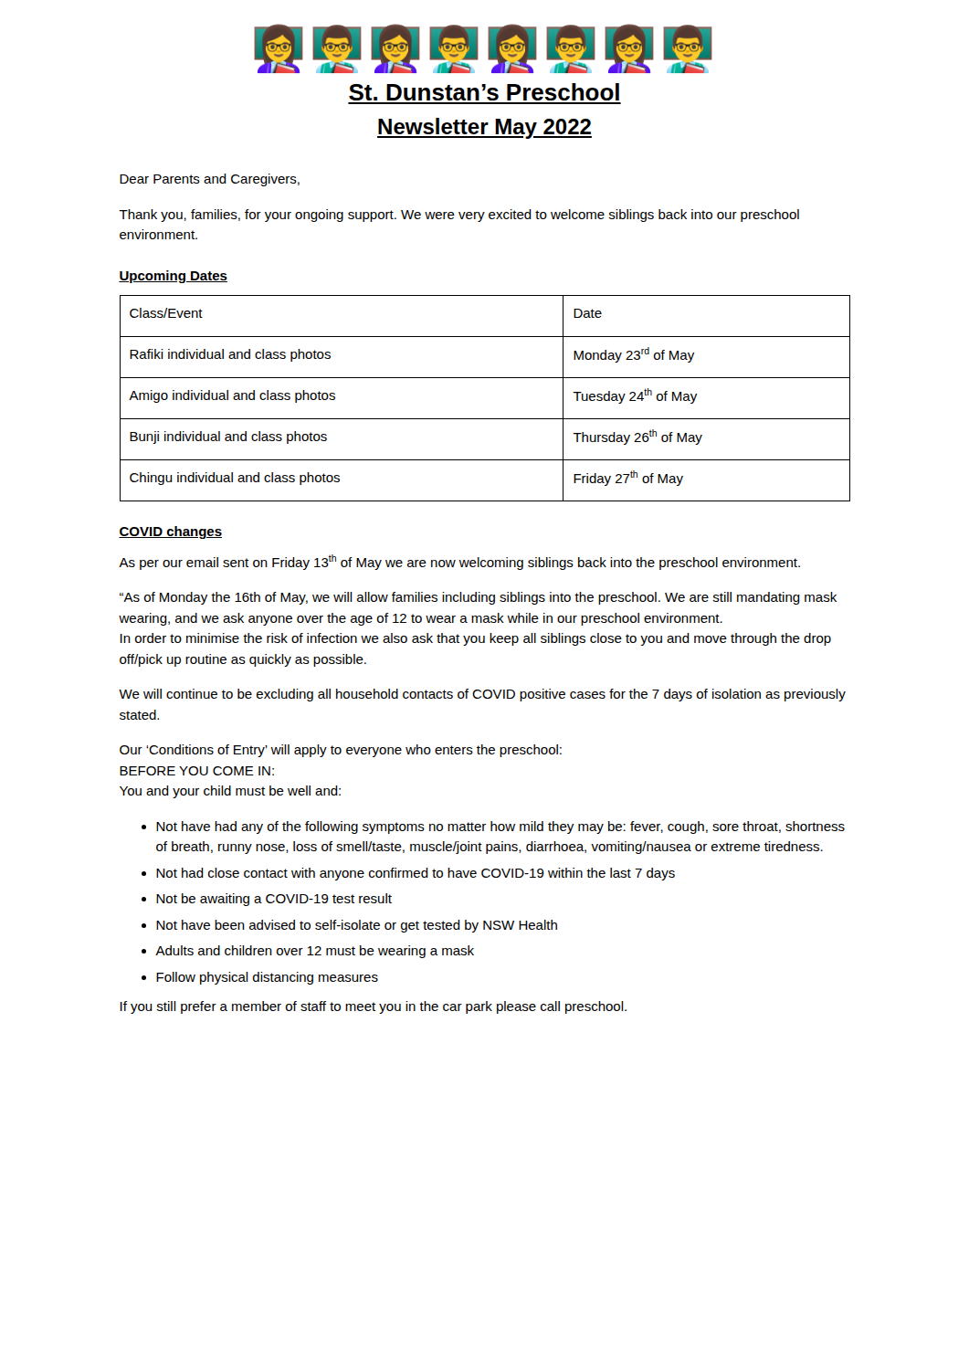👩‍🏫👨‍🏫👩‍🏫👨‍🏫👩‍🏫👨‍🏫👩‍🏫👨‍🏫
St. Dunstan’s Preschool
Newsletter May 2022
Dear Parents and Caregivers,
Thank you, families, for your ongoing support. We were very excited to welcome siblings back into our preschool environment.
Upcoming Dates
| Class/Event | Date |
| Rafiki individual and class photos | Monday 23 rd of May |
| Amigo individual and class photos | Tuesday 24 th of May |
| Bunji individual and class photos | Thursday 26 th of May |
| Chingu individual and class photos | Friday 27 th of May |
COVID changes
As per our email sent on Friday 13th of May we are now welcoming siblings back into the preschool environment.
“As of Monday the 16th of May, we will allow families including siblings into the preschool. We are still mandating mask wearing, and we ask anyone over the age of 12 to wear a mask while in our preschool environment.
In order to minimise the risk of infection we also ask that you keep all siblings close to you and move through the drop off/pick up routine as quickly as possible.
We will continue to be excluding all household contacts of COVID positive cases for the 7 days of isolation as previously stated.
Our ‘Conditions of Entry’ will apply to everyone who enters the preschool:
BEFORE YOU COME IN:
You and your child must be well and:
Not have had any of the following symptoms no matter how mild they may be: fever, cough, sore throat, shortness of breath, runny nose, loss of smell/taste, muscle/joint pains, diarrhoea, vomiting/nausea or extreme tiredness.
Not had close contact with anyone confirmed to have COVID-19 within the last 7 days
Not be awaiting a COVID-19 test result
Not have been advised to self-isolate or get tested by NSW Health
Adults and children over 12 must be wearing a mask
Follow physical distancing measures
If you still prefer a member of staff to meet you in the car park please call preschool.